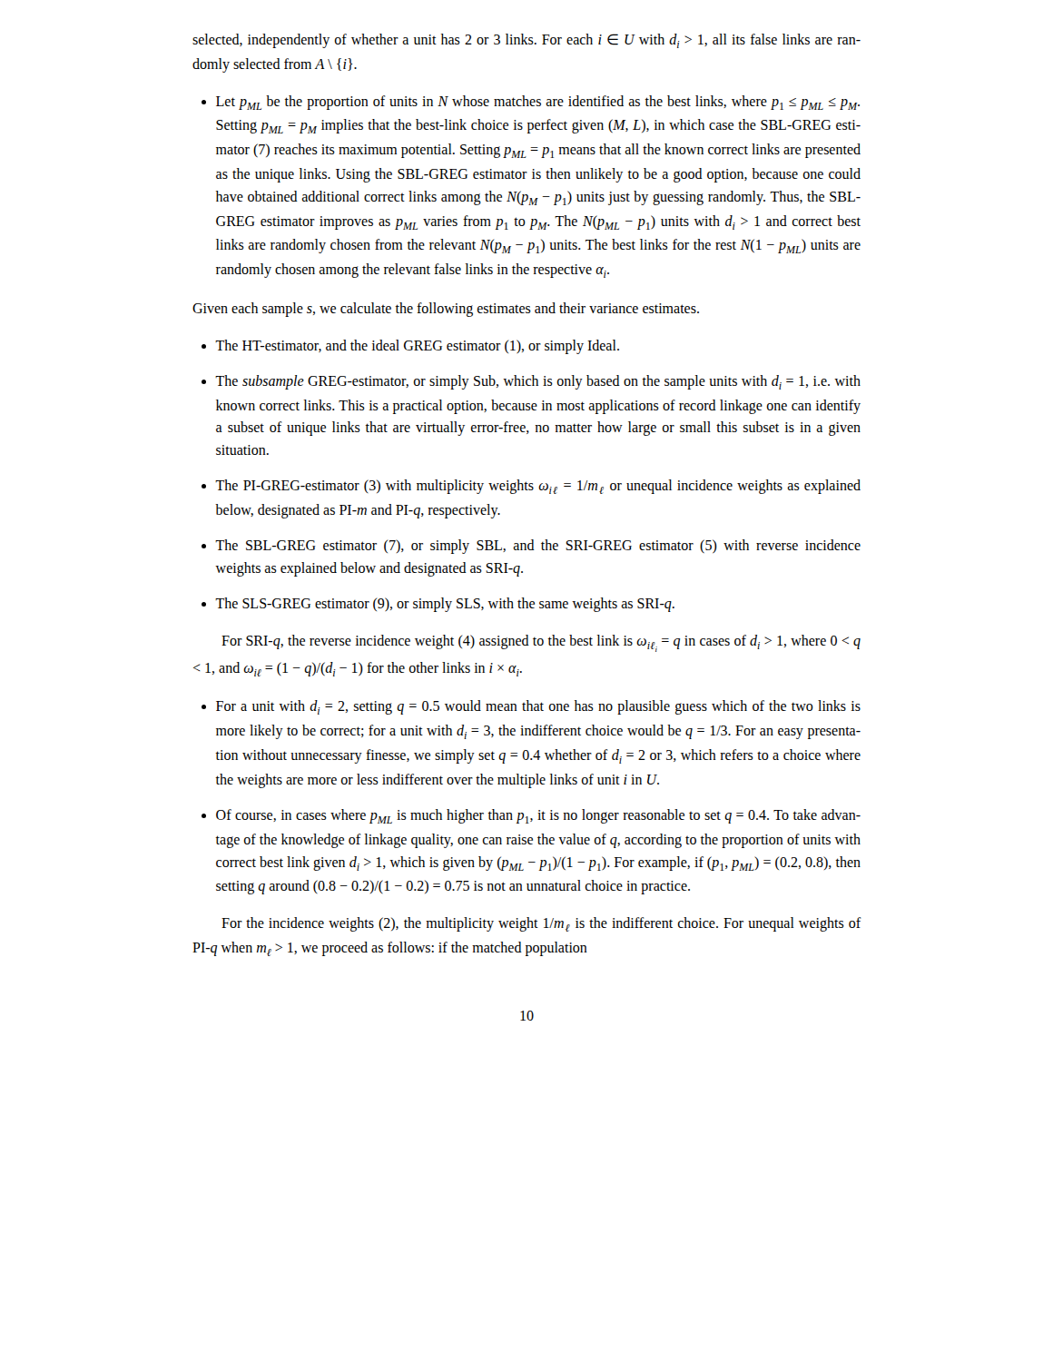selected, independently of whether a unit has 2 or 3 links. For each i ∈ U with di > 1, all its false links are randomly selected from A \ {i}.
Let pML be the proportion of units in N whose matches are identified as the best links, where p1 ≤ pML ≤ pM. Setting pML = pM implies that the best-link choice is perfect given (M, L), in which case the SBL-GREG estimator (7) reaches its maximum potential. Setting pML = p1 means that all the known correct links are presented as the unique links. Using the SBL-GREG estimator is then unlikely to be a good option, because one could have obtained additional correct links among the N(pM − p1) units just by guessing randomly. Thus, the SBL-GREG estimator improves as pML varies from p1 to pM. The N(pML − p1) units with di > 1 and correct best links are randomly chosen from the relevant N(pM − p1) units. The best links for the rest N(1 − pML) units are randomly chosen among the relevant false links in the respective αi.
Given each sample s, we calculate the following estimates and their variance estimates.
The HT-estimator, and the ideal GREG estimator (1), or simply Ideal.
The subsample GREG-estimator, or simply Sub, which is only based on the sample units with di = 1, i.e. with known correct links. This is a practical option, because in most applications of record linkage one can identify a subset of unique links that are virtually error-free, no matter how large or small this subset is in a given situation.
The PI-GREG-estimator (3) with multiplicity weights ωiℓ = 1/mℓ or unequal incidence weights as explained below, designated as PI-m and PI-q, respectively.
The SBL-GREG estimator (7), or simply SBL, and the SRI-GREG estimator (5) with reverse incidence weights as explained below and designated as SRI-q.
The SLS-GREG estimator (9), or simply SLS, with the same weights as SRI-q.
For SRI-q, the reverse incidence weight (4) assigned to the best link is ωiℓi = q in cases of di > 1, where 0 < q < 1, and ωiℓ = (1 − q)/(di − 1) for the other links in i × αi.
For a unit with di = 2, setting q = 0.5 would mean that one has no plausible guess which of the two links is more likely to be correct; for a unit with di = 3, the indifferent choice would be q = 1/3. For an easy presentation without unnecessary finesse, we simply set q = 0.4 whether of di = 2 or 3, which refers to a choice where the weights are more or less indifferent over the multiple links of unit i in U.
Of course, in cases where pML is much higher than p1, it is no longer reasonable to set q = 0.4. To take advantage of the knowledge of linkage quality, one can raise the value of q, according to the proportion of units with correct best link given di > 1, which is given by (pML − p1)/(1 − p1). For example, if (p1, pML) = (0.2, 0.8), then setting q around (0.8 − 0.2)/(1 − 0.2) = 0.75 is not an unnatural choice in practice.
For the incidence weights (2), the multiplicity weight 1/mℓ is the indifferent choice. For unequal weights of PI-q when mℓ > 1, we proceed as follows: if the matched population
10